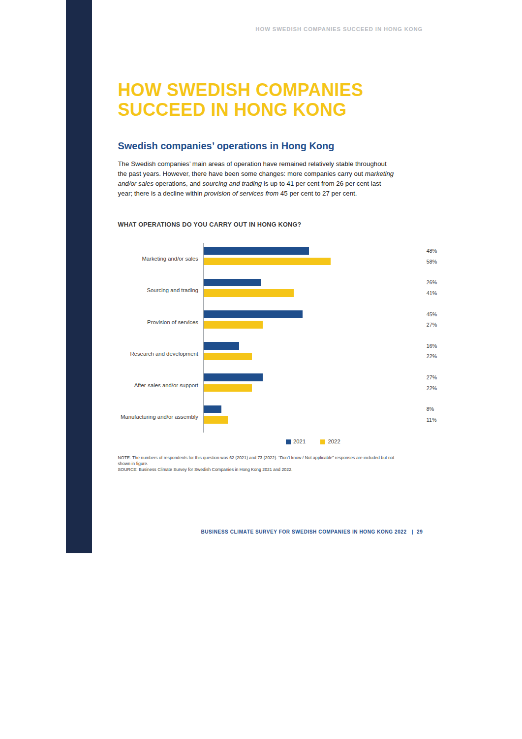HOW SWEDISH COMPANIES SUCCEED IN HONG KONG
HOW SWEDISH COMPANIES
SUCCEED IN HONG KONG
Swedish companies’ operations in Hong Kong
The Swedish companies’ main areas of operation have remained relatively stable throughout the past years. However, there have been some changes: more companies carry out marketing and/or sales operations, and sourcing and trading is up to 41 per cent from 26 per cent last year; there is a decline within provision of services from 45 per cent to 27 per cent.
WHAT OPERATIONS DO YOU CARRY OUT IN HONG KONG?
Marketing and/or sales
48%
58%
Sourcing and trading
26%
41%
Provision of services
45%
27%
Research and development
16%
22%
After-sales and/or support
27%
22%
Manufacturing and/or assembly
8%
11%
2021
2022
NOTE: The numbers of respondents for this question was 62 (2021) and 73 (2022). “Don’t know / Not applicable” responses are included but not shown in figure.
SOURCE: Business Climate Survey for Swedish Companies in Hong Kong 2021 and 2022.
BUSINESS CLIMATE SURVEY FOR SWEDISH COMPANIES IN HONG KONG 2022 | 29